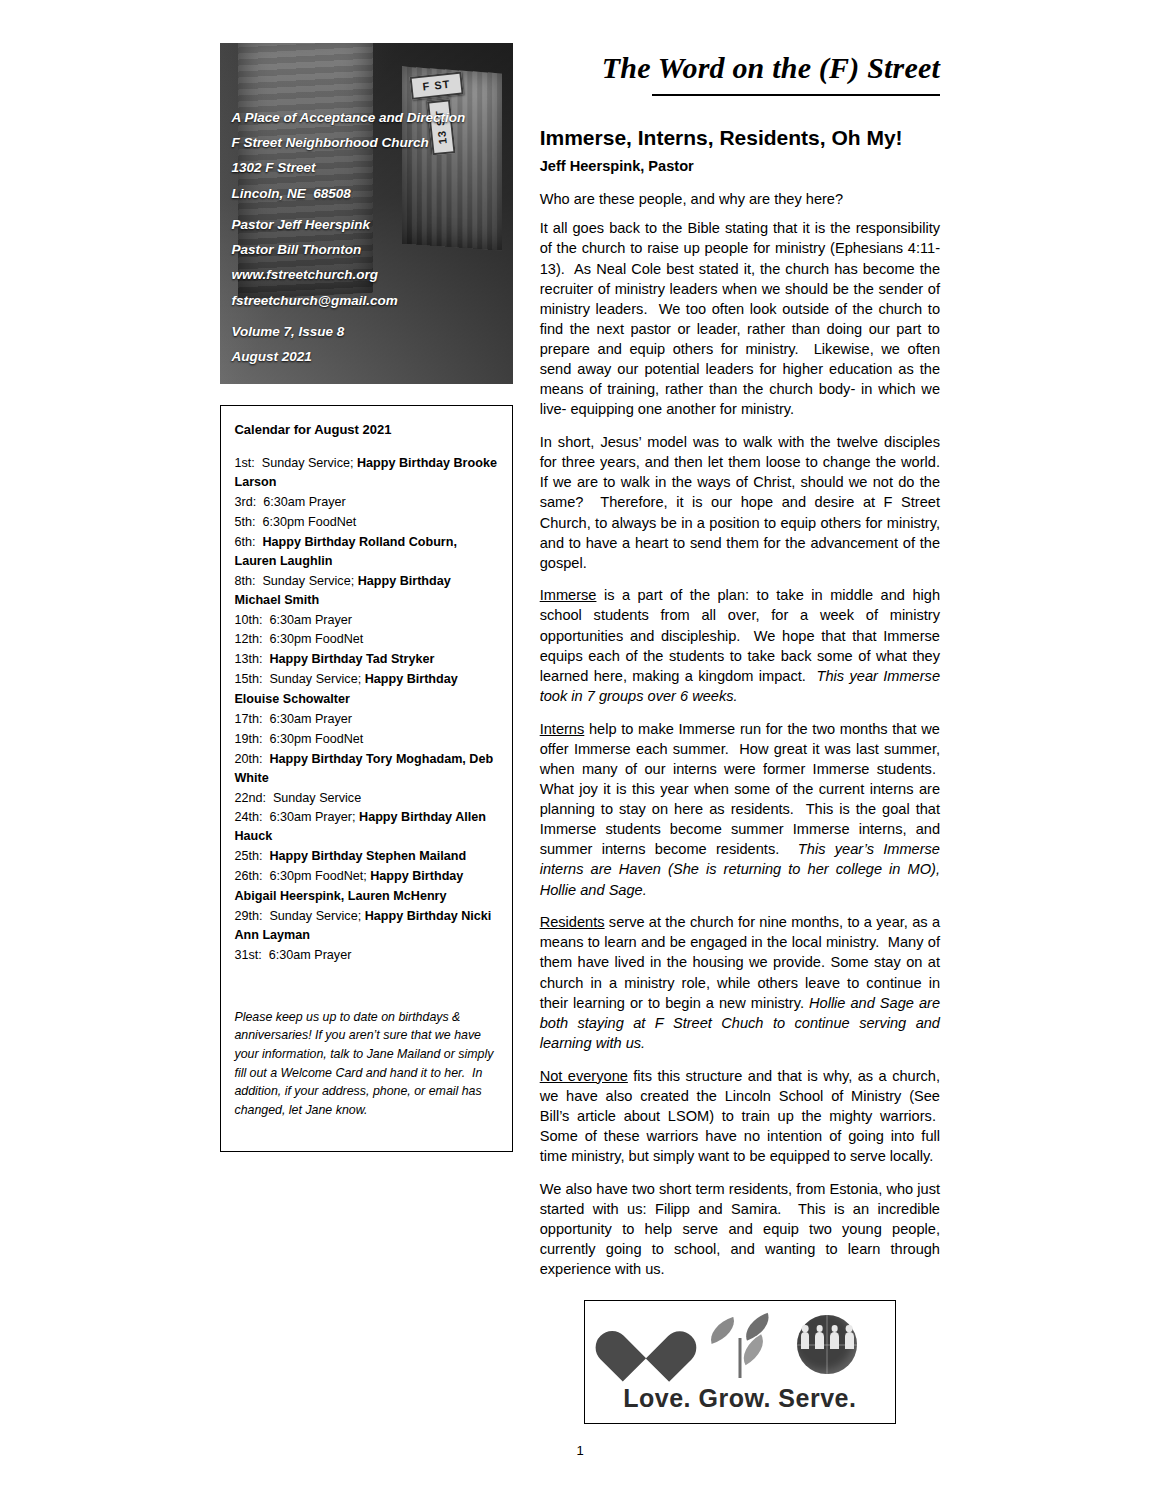F ST
13 ST
A Place of Acceptance and Direction
F Street Neighborhood Church
1302 F Street
Lincoln, NE 68508
Pastor Jeff Heerspink
Pastor Bill Thornton
www.fstreetchurch.org
fstreetchurch@gmail.com
Volume 7, Issue 8
August 2021
Calendar for August 2021
1st: Sunday Service; Happy Birthday Brooke Larson
3rd: 6:30am Prayer
5th: 6:30pm FoodNet
6th: Happy Birthday Rolland Coburn, Lauren Laughlin
8th: Sunday Service; Happy Birthday Michael Smith
10th: 6:30am Prayer
12th: 6:30pm FoodNet
13th: Happy Birthday Tad Stryker
15th: Sunday Service; Happy Birthday
Elouise Schowalter
17th: 6:30am Prayer
19th: 6:30pm FoodNet
20th: Happy Birthday Tory Moghadam, Deb White
22nd: Sunday Service
24th: 6:30am Prayer; Happy Birthday Allen Hauck
25th: Happy Birthday Stephen Mailand
26th: 6:30pm FoodNet; Happy Birthday
Abigail Heerspink, Lauren McHenry
29th: Sunday Service; Happy Birthday Nicki Ann Layman
31st: 6:30am Prayer
Please keep us up to date on birthdays & anniversaries! If you aren’t sure that we have your information, talk to Jane Mailand or simply fill out a Welcome Card and hand it to her. In addition, if your address, phone, or email has changed, let Jane know.
The Word on the (F) Street
Immerse, Interns, Residents, Oh My!
Jeff Heerspink, Pastor
Who are these people, and why are they here?
It all goes back to the Bible stating that it is the responsibility of the church to raise up people for ministry (Ephesians 4:11-13). As Neal Cole best stated it, the church has become the recruiter of ministry leaders when we should be the sender of ministry leaders. We too often look outside of the church to find the next pastor or leader, rather than doing our part to prepare and equip others for ministry. Likewise, we often send away our potential leaders for higher education as the means of training, rather than the church body- in which we live- equipping one another for ministry.
In short, Jesus’ model was to walk with the twelve disciples for three years, and then let them loose to change the world. If we are to walk in the ways of Christ, should we not do the same? Therefore, it is our hope and desire at F Street Church, to always be in a position to equip others for ministry, and to have a heart to send them for the advancement of the gospel.
Immerse is a part of the plan: to take in middle and high school students from all over, for a week of ministry opportunities and discipleship. We hope that that Immerse equips each of the students to take back some of what they learned here, making a kingdom impact. This year Immerse took in 7 groups over 6 weeks.
Interns help to make Immerse run for the two months that we offer Immerse each summer. How great it was last summer, when many of our interns were former Immerse students. What joy it is this year when some of the current interns are planning to stay on here as residents. This is the goal that Immerse students become summer Immerse interns, and summer interns become residents. This year’s Immerse interns are Haven (She is returning to her college in MO), Hollie and Sage.
Residents serve at the church for nine months, to a year, as a means to learn and be engaged in the local ministry. Many of them have lived in the housing we provide. Some stay on at church in a ministry role, while others leave to continue in their learning or to begin a new ministry. Hollie and Sage are both staying at F Street Chuch to continue serving and learning with us.
Not everyone fits this structure and that is why, as a church, we have also created the Lincoln School of Ministry (See Bill’s article about LSOM) to train up the mighty warriors. Some of these warriors have no intention of going into full time ministry, but simply want to be equipped to serve locally.
We also have two short term residents, from Estonia, who just started with us: Filipp and Samira. This is an incredible opportunity to help serve and equip two young people, currently going to school, and wanting to learn through experience with us.
Love. Grow. Serve.
1